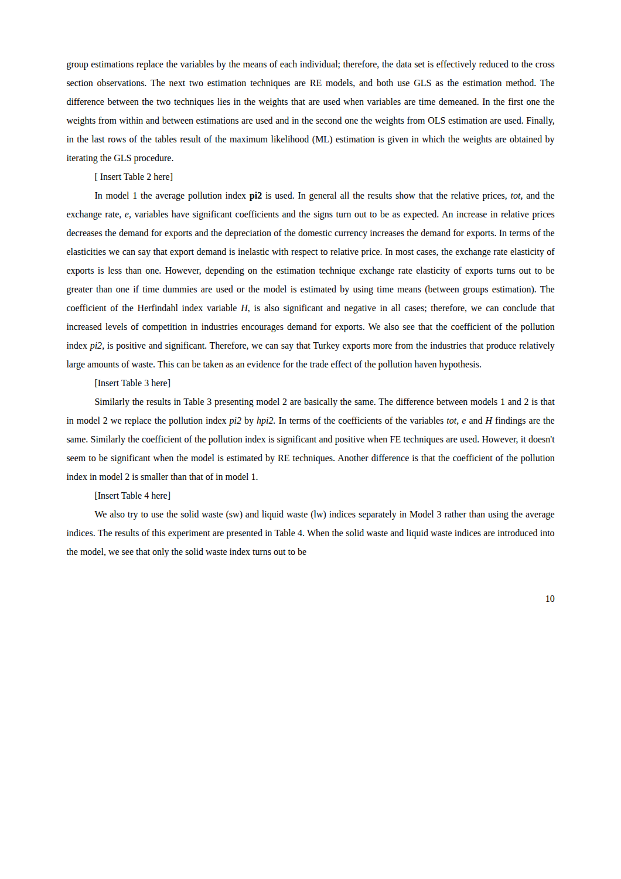group estimations replace the variables by the means of each individual; therefore, the data set is effectively reduced to the cross section observations. The next two estimation techniques are RE models, and both use GLS as the estimation method. The difference between the two techniques lies in the weights that are used when variables are time demeaned. In the first one the weights from within and between estimations are used and in the second one the weights from OLS estimation are used. Finally, in the last rows of the tables result of the maximum likelihood (ML) estimation is given in which the weights are obtained by iterating the GLS procedure.
[ Insert Table 2 here]
In model 1 the average pollution index pi2 is used. In general all the results show that the relative prices, tot, and the exchange rate, e, variables have significant coefficients and the signs turn out to be as expected. An increase in relative prices decreases the demand for exports and the depreciation of the domestic currency increases the demand for exports. In terms of the elasticities we can say that export demand is inelastic with respect to relative price. In most cases, the exchange rate elasticity of exports is less than one. However, depending on the estimation technique exchange rate elasticity of exports turns out to be greater than one if time dummies are used or the model is estimated by using time means (between groups estimation). The coefficient of the Herfindahl index variable H, is also significant and negative in all cases; therefore, we can conclude that increased levels of competition in industries encourages demand for exports. We also see that the coefficient of the pollution index pi2, is positive and significant. Therefore, we can say that Turkey exports more from the industries that produce relatively large amounts of waste. This can be taken as an evidence for the trade effect of the pollution haven hypothesis.
[Insert Table 3 here]
Similarly the results in Table 3 presenting model 2 are basically the same. The difference between models 1 and 2 is that in model 2 we replace the pollution index pi2 by hpi2. In terms of the coefficients of the variables tot, e and H findings are the same. Similarly the coefficient of the pollution index is significant and positive when FE techniques are used. However, it doesn't seem to be significant when the model is estimated by RE techniques. Another difference is that the coefficient of the pollution index in model 2 is smaller than that of in model 1.
[Insert Table 4 here]
We also try to use the solid waste (sw) and liquid waste (lw) indices separately in Model 3 rather than using the average indices. The results of this experiment are presented in Table 4. When the solid waste and liquid waste indices are introduced into the model, we see that only the solid waste index turns out to be
10